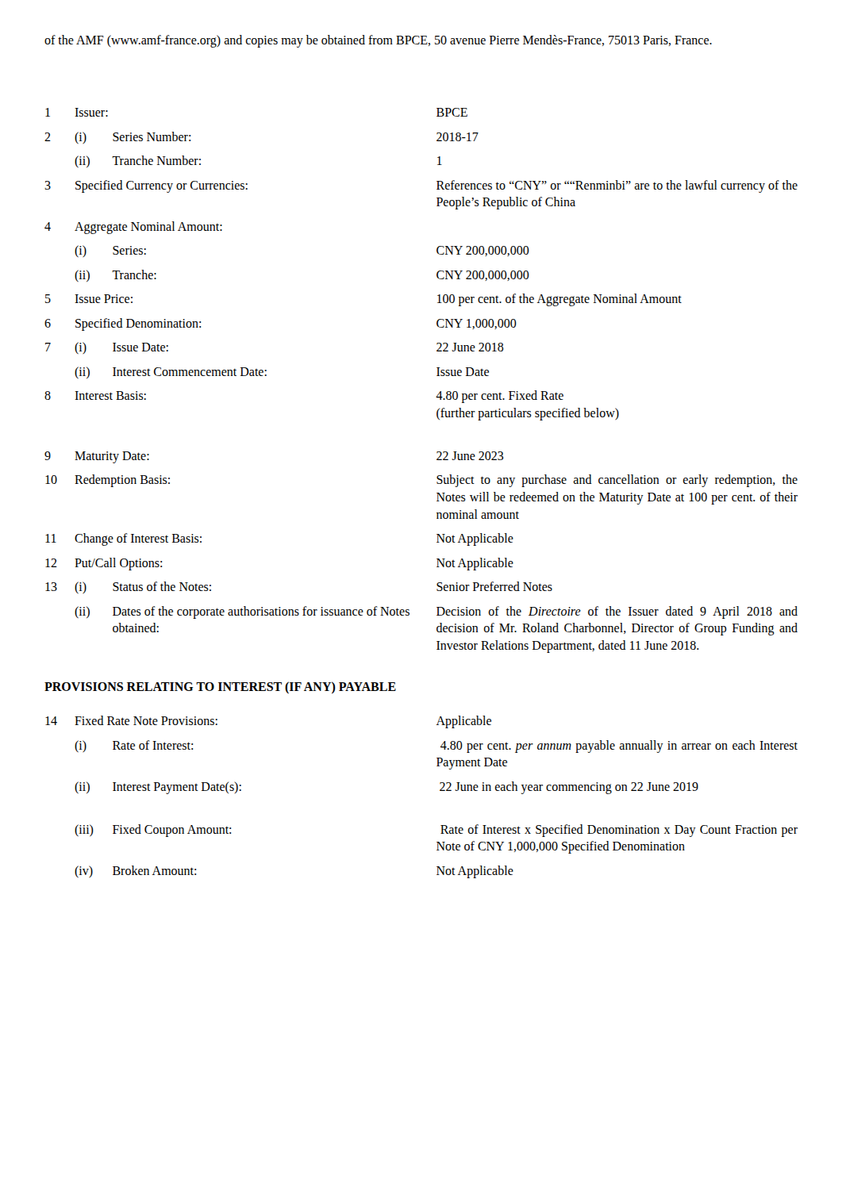of the AMF (www.amf-france.org) and copies may be obtained from BPCE, 50 avenue Pierre Mendès-France, 75013 Paris, France.
| 1 | Issuer: | BPCE |
| 2 | (i) | Series Number: | 2018-17 |
| | (ii) | Tranche Number: | 1 |
| 3 | Specified Currency or Currencies: | References to “CNY” or ““Renminbi” are to the lawful currency of the People’s Republic of China |
| 4 | Aggregate Nominal Amount: | |
| | (i) | Series: | CNY 200,000,000 |
| | (ii) | Tranche: | CNY 200,000,000 |
| 5 | Issue Price: | 100 per cent. of the Aggregate Nominal Amount |
| 6 | Specified Denomination: | CNY 1,000,000 |
| 7 | (i) | Issue Date: | 22 June 2018 |
| | (ii) | Interest Commencement Date: | Issue Date |
| 8 | Interest Basis: | 4.80 per cent. Fixed Rate (further particulars specified below) |
| 9 | Maturity Date: | 22 June 2023 |
| 10 | Redemption Basis: | Subject to any purchase and cancellation or early redemption, the Notes will be redeemed on the Maturity Date at 100 per cent. of their nominal amount |
| 11 | Change of Interest Basis: | Not Applicable |
| 12 | Put/Call Options: | Not Applicable |
| 13 | (i) | Status of the Notes: | Senior Preferred Notes |
| | (ii) | Dates of the corporate authorisations for issuance of Notes obtained: | Decision of the Directoire of the Issuer dated 9 April 2018 and decision of Mr. Roland Charbonnel, Director of Group Funding and Investor Relations Department, dated 11 June 2018. |
PROVISIONS RELATING TO INTEREST (IF ANY) PAYABLE
| 14 | Fixed Rate Note Provisions: | Applicable |
| | (i) | Rate of Interest: | 4.80 per cent. per annum payable annually in arrear on each Interest Payment Date |
| | (ii) | Interest Payment Date(s): | 22 June in each year commencing on 22 June 2019 |
| | (iii) | Fixed Coupon Amount: | Rate of Interest x Specified Denomination x Day Count Fraction per Note of CNY 1,000,000 Specified Denomination |
| | (iv) | Broken Amount: | Not Applicable |